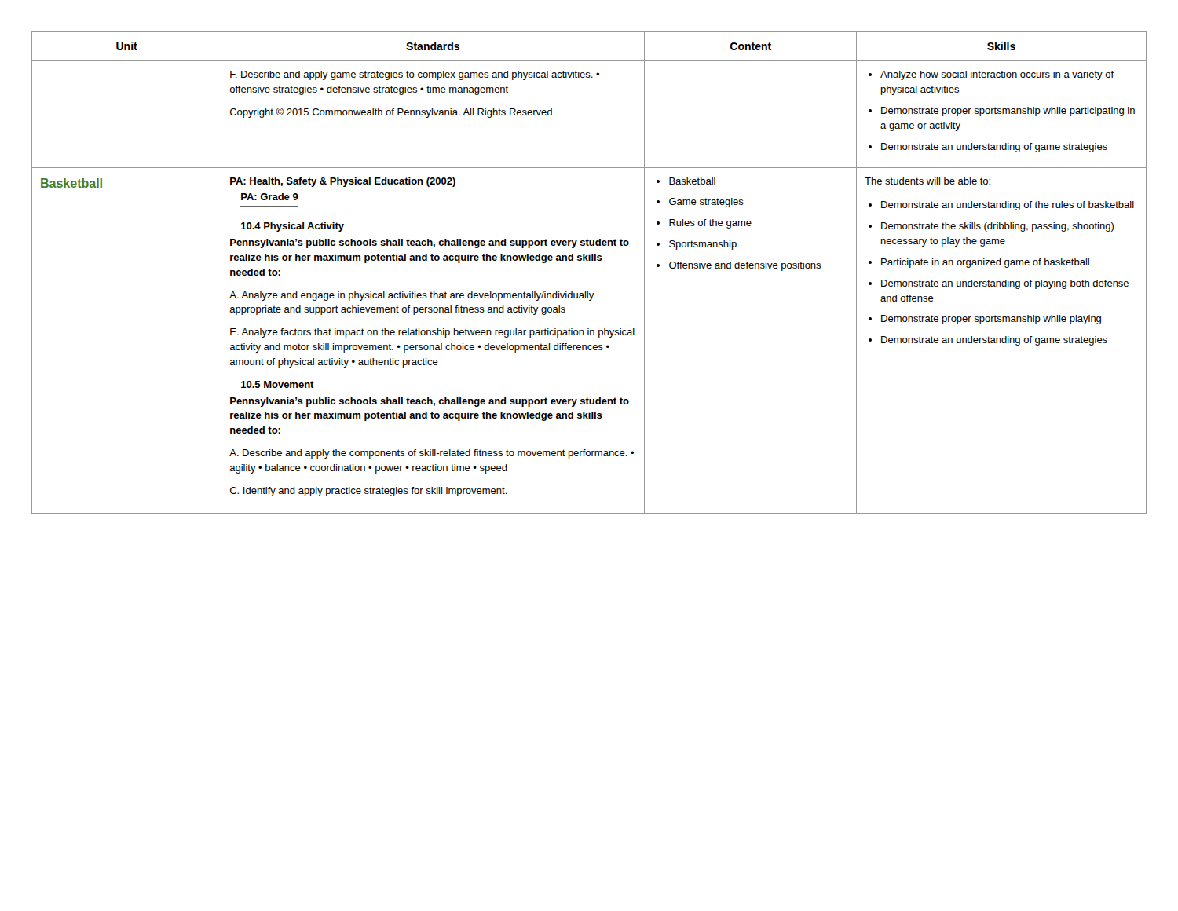| Unit | Standards | Content | Skills |
| --- | --- | --- | --- |
| | F. Describe and apply game strategies to complex games and physical activities. • offensive strategies • defensive strategies • time management Copyright © 2015 Commonwealth of Pennsylvania. All Rights Reserved | | Analyze how social interaction occurs in a variety of physical activities Demonstrate proper sportsmanship while participating in a game or activity Demonstrate an understanding of game strategies |
| Basketball | PA: Health, Safety & Physical Education (2002) PA: Grade 9 10.4 Physical Activity Pennsylvania’s public schools shall teach, challenge and support every student to realize his or her maximum potential and to acquire the knowledge and skills needed to: A. Analyze and engage in physical activities that are developmentally/individually appropriate and support achievement of personal fitness and activity goals E. Analyze factors that impact on the relationship between regular participation in physical activity and motor skill improvement. • personal choice • developmental differences • amount of physical activity • authentic practice 10.5 Movement Pennsylvania’s public schools shall teach, challenge and support every student to realize his or her maximum potential and to acquire the knowledge and skills needed to: A. Describe and apply the components of skill-related fitness to movement performance. • agility • balance • coordination • power • reaction time • speed C. Identify and apply practice strategies for skill improvement. | Basketball Game strategies Rules of the game Sportsmanship Offensive and defensive positions | The students will be able to: Demonstrate an understanding of the rules of basketball Demonstrate the skills (dribbling, passing, shooting) necessary to play the game Participate in an organized game of basketball Demonstrate an understanding of playing both defense and offense Demonstrate proper sportsmanship while playing Demonstrate an understanding of game strategies |